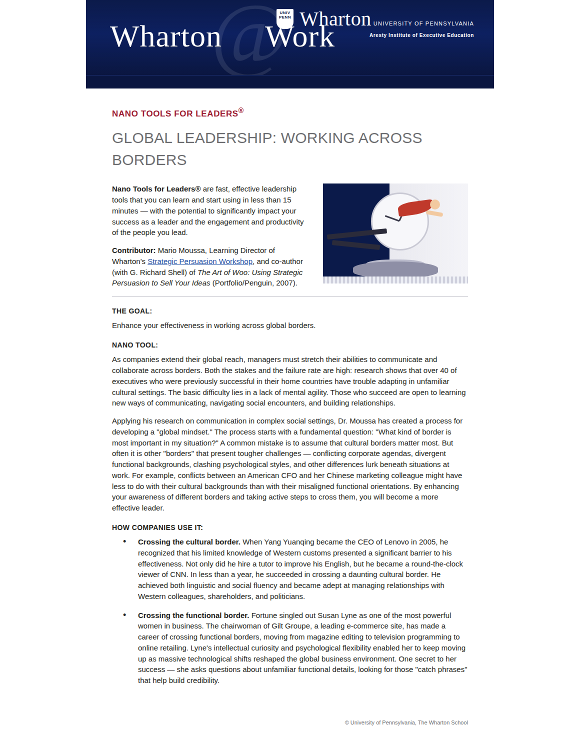@
WhartonWork
UNIV
PENN Wharton University of Pennsylvania
Aresty Institute of Executive Education
Nano Tools for Leaders®
Global Leadership: Working Across Borders
Nano Tools for Leaders® are fast, effective leadership tools that you can learn and start using in less than 15 minutes — with the potential to significantly impact your success as a leader and the engagement and productivity of the people you lead.
Contributor: Mario Moussa, Learning Director of Wharton's Strategic Persuasion Workshop, and co-author (with G. Richard Shell) of The Art of Woo: Using Strategic Persuasion to Sell Your Ideas (Portfolio/Penguin, 2007).
The Goal:
Enhance your effectiveness in working across global borders.
Nano Tool:
As companies extend their global reach, managers must stretch their abilities to communicate and collaborate across borders. Both the stakes and the failure rate are high: research shows that over 40 of executives who were previously successful in their home countries have trouble adapting in unfamiliar cultural settings. The basic difficulty lies in a lack of mental agility. Those who succeed are open to learning new ways of communicating, navigating social encounters, and building relationships.
Applying his research on communication in complex social settings, Dr. Moussa has created a process for developing a "global mindset." The process starts with a fundamental question: "What kind of border is most important in my situation?" A common mistake is to assume that cultural borders matter most. But often it is other "borders" that present tougher challenges — conflicting corporate agendas, divergent functional backgrounds, clashing psychological styles, and other differences lurk beneath situations at work. For example, conflicts between an American CFO and her Chinese marketing colleague might have less to do with their cultural backgrounds than with their misaligned functional orientations. By enhancing your awareness of different borders and taking active steps to cross them, you will become a more effective leader.
How Companies Use It:
Crossing the cultural border. When Yang Yuanqing became the CEO of Lenovo in 2005, he recognized that his limited knowledge of Western customs presented a significant barrier to his effectiveness. Not only did he hire a tutor to improve his English, but he became a round-the-clock viewer of CNN. In less than a year, he succeeded in crossing a daunting cultural border. He achieved both linguistic and social fluency and became adept at managing relationships with Western colleagues, shareholders, and politicians.
Crossing the functional border. Fortune singled out Susan Lyne as one of the most powerful women in business. The chairwoman of Gilt Groupe, a leading e-commerce site, has made a career of crossing functional borders, moving from magazine editing to television programming to online retailing. Lyne's intellectual curiosity and psychological flexibility enabled her to keep moving up as massive technological shifts reshaped the global business environment. One secret to her success — she asks questions about unfamiliar functional details, looking for those "catch phrases" that help build credibility.
© University of Pennsylvania, The Wharton School